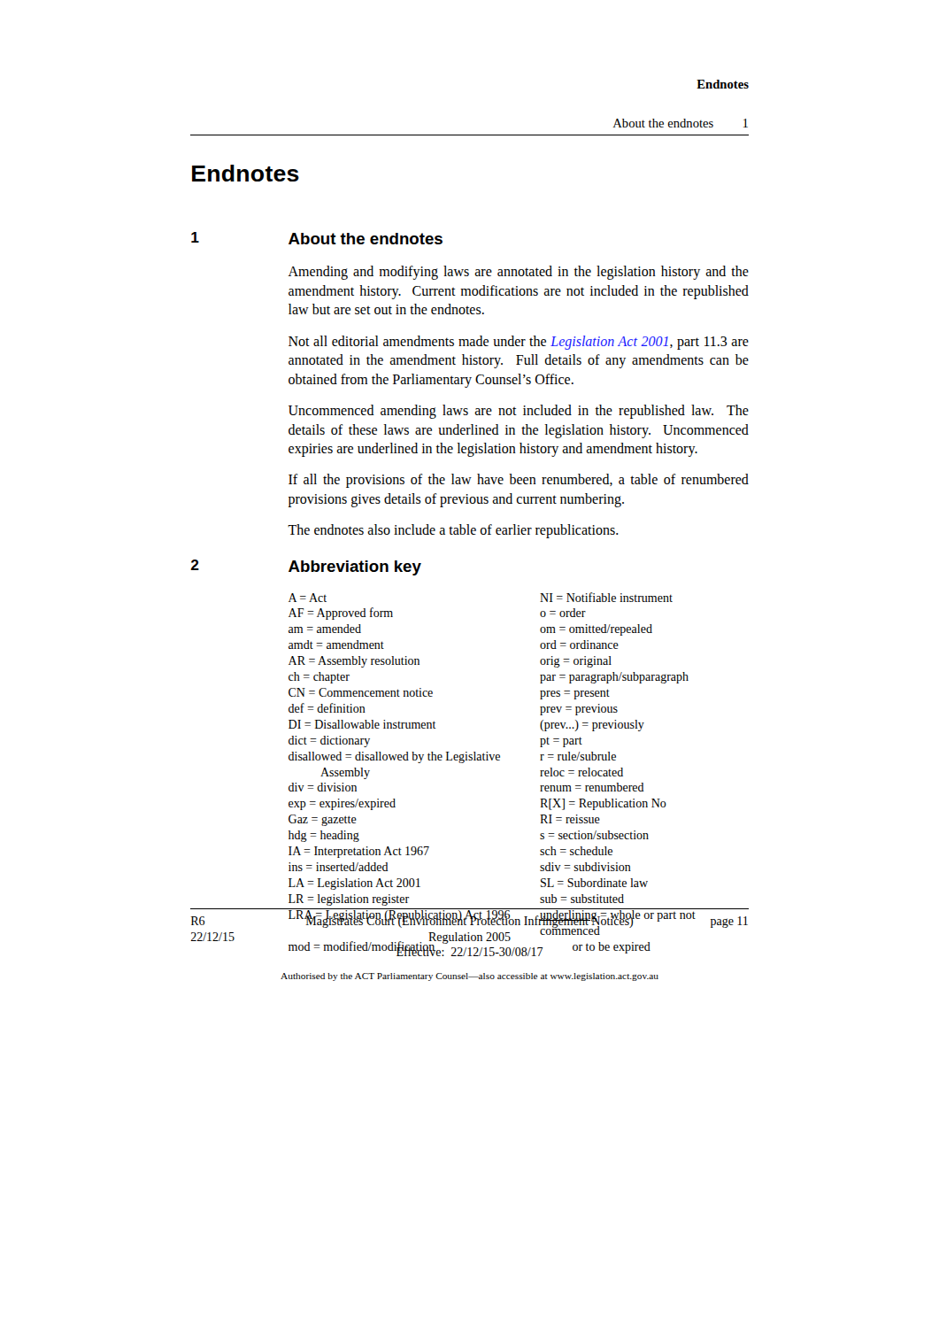Endnotes
About the endnotes 1
Endnotes
1
About the endnotes
Amending and modifying laws are annotated in the legislation history and the amendment history. Current modifications are not included in the republished law but are set out in the endnotes.
Not all editorial amendments made under the Legislation Act 2001, part 11.3 are annotated in the amendment history. Full details of any amendments can be obtained from the Parliamentary Counsel’s Office.
Uncommenced amending laws are not included in the republished law. The details of these laws are underlined in the legislation history. Uncommenced expiries are underlined in the legislation history and amendment history.
If all the provisions of the law have been renumbered, a table of renumbered provisions gives details of previous and current numbering.
The endnotes also include a table of earlier republications.
2
Abbreviation key
A = Act
NI = Notifiable instrument
AF = Approved form
o = order
am = amended
om = omitted/repealed
amdt = amendment
ord = ordinance
AR = Assembly resolution
orig = original
ch = chapter
par = paragraph/subparagraph
CN = Commencement notice
pres = present
def = definition
prev = previous
DI = Disallowable instrument
(prev...) = previously
dict = dictionary
pt = part
disallowed = disallowed by the Legislative
r = rule/subrule
Assembly
reloc = relocated
div = division
renum = renumbered
exp = expires/expired
R[X] = Republication No
Gaz = gazette
RI = reissue
hdg = heading
s = section/subsection
IA = Interpretation Act 1967
sch = schedule
ins = inserted/added
sdiv = subdivision
LA = Legislation Act 2001
SL = Subordinate law
LR = legislation register
sub = substituted
LRA = Legislation (Republication) Act 1996
underlining = whole or part not commenced
mod = modified/modification
or to be expired
R6
22/12/15
Magistrates Court (Environment Protection Infringement Notices) Regulation 2005
Effective: 22/12/15-30/08/17
page 11
Authorised by the ACT Parliamentary Counsel—also accessible at www.legislation.act.gov.au